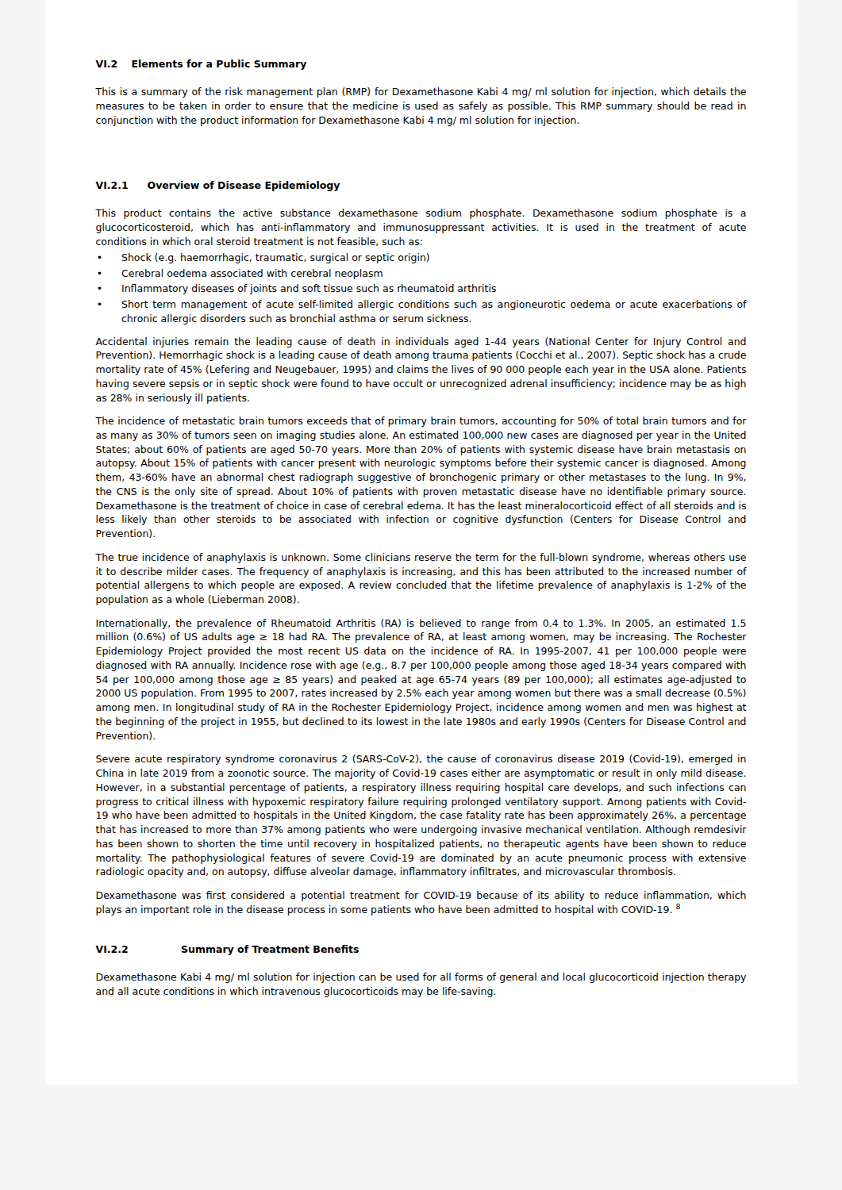VI.2 Elements for a Public Summary
This is a summary of the risk management plan (RMP) for Dexamethasone Kabi 4 mg/ ml solution for injection, which details the measures to be taken in order to ensure that the medicine is used as safely as possible. This RMP summary should be read in conjunction with the product information for Dexamethasone Kabi 4 mg/ ml solution for injection.
VI.2.1 Overview of Disease Epidemiology
This product contains the active substance dexamethasone sodium phosphate. Dexamethasone sodium phosphate is a glucocorticosteroid, which has anti-inflammatory and immunosuppressant activities. It is used in the treatment of acute conditions in which oral steroid treatment is not feasible, such as:
Shock (e.g. haemorrhagic, traumatic, surgical or septic origin)
Cerebral oedema associated with cerebral neoplasm
Inflammatory diseases of joints and soft tissue such as rheumatoid arthritis
Short term management of acute self-limited allergic conditions such as angioneurotic oedema or acute exacerbations of chronic allergic disorders such as bronchial asthma or serum sickness.
Accidental injuries remain the leading cause of death in individuals aged 1-44 years (National Center for Injury Control and Prevention). Hemorrhagic shock is a leading cause of death among trauma patients (Cocchi et al., 2007). Septic shock has a crude mortality rate of 45% (Lefering and Neugebauer, 1995) and claims the lives of 90 000 people each year in the USA alone. Patients having severe sepsis or in septic shock were found to have occult or unrecognized adrenal insufficiency; incidence may be as high as 28% in seriously ill patients.
The incidence of metastatic brain tumors exceeds that of primary brain tumors, accounting for 50% of total brain tumors and for as many as 30% of tumors seen on imaging studies alone. An estimated 100,000 new cases are diagnosed per year in the United States; about 60% of patients are aged 50-70 years. More than 20% of patients with systemic disease have brain metastasis on autopsy. About 15% of patients with cancer present with neurologic symptoms before their systemic cancer is diagnosed. Among them, 43-60% have an abnormal chest radiograph suggestive of bronchogenic primary or other metastases to the lung. In 9%, the CNS is the only site of spread. About 10% of patients with proven metastatic disease have no identifiable primary source. Dexamethasone is the treatment of choice in case of cerebral edema. It has the least mineralocorticoid effect of all steroids and is less likely than other steroids to be associated with infection or cognitive dysfunction (Centers for Disease Control and Prevention).
The true incidence of anaphylaxis is unknown. Some clinicians reserve the term for the full-blown syndrome, whereas others use it to describe milder cases. The frequency of anaphylaxis is increasing, and this has been attributed to the increased number of potential allergens to which people are exposed. A review concluded that the lifetime prevalence of anaphylaxis is 1-2% of the population as a whole (Lieberman 2008).
Internationally, the prevalence of Rheumatoid Arthritis (RA) is believed to range from 0.4 to 1.3%. In 2005, an estimated 1.5 million (0.6%) of US adults age ≥ 18 had RA. The prevalence of RA, at least among women, may be increasing. The Rochester Epidemiology Project provided the most recent US data on the incidence of RA. In 1995-2007, 41 per 100,000 people were diagnosed with RA annually. Incidence rose with age (e.g., 8.7 per 100,000 people among those aged 18-34 years compared with 54 per 100,000 among those age ≥ 85 years) and peaked at age 65-74 years (89 per 100,000); all estimates age-adjusted to 2000 US population. From 1995 to 2007, rates increased by 2.5% each year among women but there was a small decrease (0.5%) among men. In longitudinal study of RA in the Rochester Epidemiology Project, incidence among women and men was highest at the beginning of the project in 1955, but declined to its lowest in the late 1980s and early 1990s (Centers for Disease Control and Prevention).
Severe acute respiratory syndrome coronavirus 2 (SARS-CoV-2), the cause of coronavirus disease 2019 (Covid-19), emerged in China in late 2019 from a zoonotic source. The majority of Covid-19 cases either are asymptomatic or result in only mild disease. However, in a substantial percentage of patients, a respiratory illness requiring hospital care develops, and such infections can progress to critical illness with hypoxemic respiratory failure requiring prolonged ventilatory support. Among patients with Covid-19 who have been admitted to hospitals in the United Kingdom, the case fatality rate has been approximately 26%, a percentage that has increased to more than 37% among patients who were undergoing invasive mechanical ventilation. Although remdesivir has been shown to shorten the time until recovery in hospitalized patients, no therapeutic agents have been shown to reduce mortality. The pathophysiological features of severe Covid-19 are dominated by an acute pneumonic process with extensive radiologic opacity and, on autopsy, diffuse alveolar damage, inflammatory infiltrates, and microvascular thrombosis.
Dexamethasone was first considered a potential treatment for COVID-19 because of its ability to reduce inflammation, which plays an important role in the disease process in some patients who have been admitted to hospital with COVID-19. 8
VI.2.2 Summary of Treatment Benefits
Dexamethasone Kabi 4 mg/ ml solution for injection can be used for all forms of general and local glucocorticoid injection therapy and all acute conditions in which intravenous glucocorticoids may be life-saving.